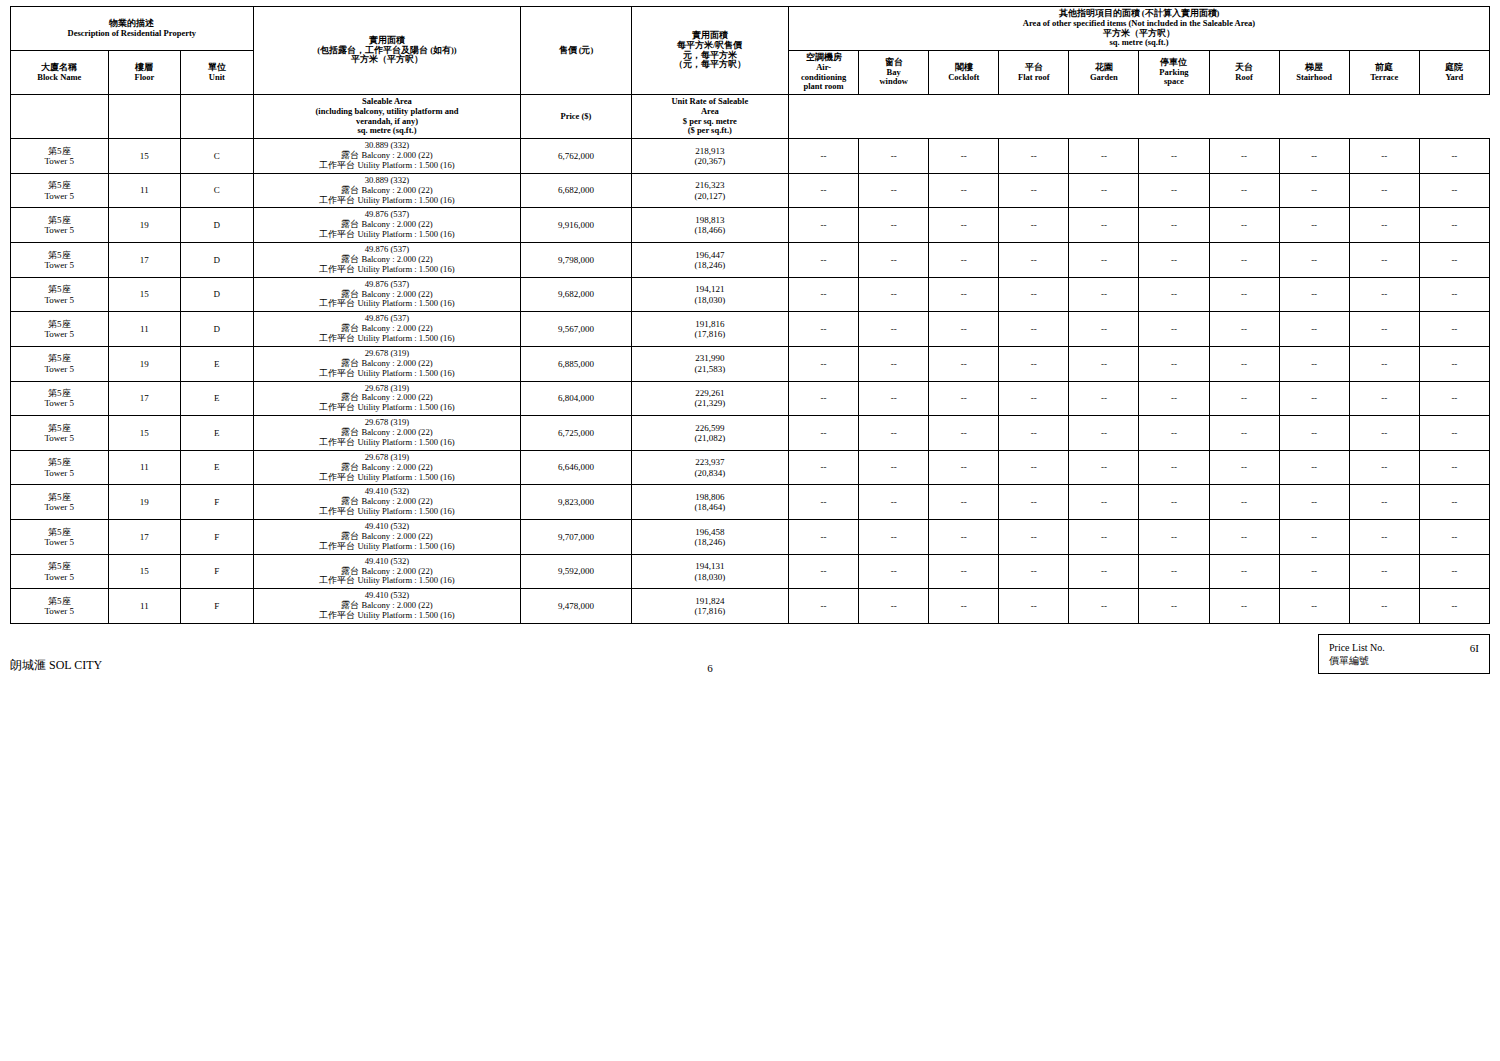| 物業的描述 Description of Residential Property | 實用面積 (包括露台，工作平台及陽台 (如有)) 平方米（平方呎） | 售價 (元) | 實用面積 每平方米/呎售價 元，每平方米 （元，每平方呎） | 其他指明項目的面積 (不計算入實用面積) Area of other specified items (Not included in the Saleable Area) 平方米（平方呎） sq. metre (sq.ft.) |
| --- | --- | --- | --- | --- |
| 大廈名稱 Block Name | 樓層 Floor | 單位 Unit | 空調機房 Air- conditioning plant room | 窗台 Bay window | 閣樓 Cockloft | 平台 Flat roof | 花園 Garden | 停車位 Parking space | 天台 Roof | 梯屋 Stairhood | 前庭 Terrace | 庭院 Yard |
| | | | Saleable Area (including balcony, utility platform and verandah, if any) sq. metre (sq.ft.) | Price ($) | Unit Rate of Saleable Area $ per sq. metre ($ per sq.ft.) | |
| 第5座 Tower 5 | 15 | C | 30.889 (332) 露台 Balcony : 2.000 (22) 工作平台 Utility Platform : 1.500 (16) | 6,762,000 | 218,913 (20,367) | -- | -- | -- | -- | -- | -- | -- | -- | -- | -- |
| 第5座 Tower 5 | 11 | C | 30.889 (332) 露台 Balcony : 2.000 (22) 工作平台 Utility Platform : 1.500 (16) | 6,682,000 | 216,323 (20,127) | -- | -- | -- | -- | -- | -- | -- | -- | -- | -- |
| 第5座 Tower 5 | 19 | D | 49.876 (537) 露台 Balcony : 2.000 (22) 工作平台 Utility Platform : 1.500 (16) | 9,916,000 | 198,813 (18,466) | -- | -- | -- | -- | -- | -- | -- | -- | -- | -- |
| 第5座 Tower 5 | 17 | D | 49.876 (537) 露台 Balcony : 2.000 (22) 工作平台 Utility Platform : 1.500 (16) | 9,798,000 | 196,447 (18,246) | -- | -- | -- | -- | -- | -- | -- | -- | -- | -- |
| 第5座 Tower 5 | 15 | D | 49.876 (537) 露台 Balcony : 2.000 (22) 工作平台 Utility Platform : 1.500 (16) | 9,682,000 | 194,121 (18,030) | -- | -- | -- | -- | -- | -- | -- | -- | -- | -- |
| 第5座 Tower 5 | 11 | D | 49.876 (537) 露台 Balcony : 2.000 (22) 工作平台 Utility Platform : 1.500 (16) | 9,567,000 | 191,816 (17,816) | -- | -- | -- | -- | -- | -- | -- | -- | -- | -- |
| 第5座 Tower 5 | 19 | E | 29.678 (319) 露台 Balcony : 2.000 (22) 工作平台 Utility Platform : 1.500 (16) | 6,885,000 | 231,990 (21,583) | -- | -- | -- | -- | -- | -- | -- | -- | -- | -- |
| 第5座 Tower 5 | 17 | E | 29.678 (319) 露台 Balcony : 2.000 (22) 工作平台 Utility Platform : 1.500 (16) | 6,804,000 | 229,261 (21,329) | -- | -- | -- | -- | -- | -- | -- | -- | -- | -- |
| 第5座 Tower 5 | 15 | E | 29.678 (319) 露台 Balcony : 2.000 (22) 工作平台 Utility Platform : 1.500 (16) | 6,725,000 | 226,599 (21,082) | -- | -- | -- | -- | -- | -- | -- | -- | -- | -- |
| 第5座 Tower 5 | 11 | E | 29.678 (319) 露台 Balcony : 2.000 (22) 工作平台 Utility Platform : 1.500 (16) | 6,646,000 | 223,937 (20,834) | -- | -- | -- | -- | -- | -- | -- | -- | -- | -- |
| 第5座 Tower 5 | 19 | F | 49.410 (532) 露台 Balcony : 2.000 (22) 工作平台 Utility Platform : 1.500 (16) | 9,823,000 | 198,806 (18,464) | -- | -- | -- | -- | -- | -- | -- | -- | -- | -- |
| 第5座 Tower 5 | 17 | F | 49.410 (532) 露台 Balcony : 2.000 (22) 工作平台 Utility Platform : 1.500 (16) | 9,707,000 | 196,458 (18,246) | -- | -- | -- | -- | -- | -- | -- | -- | -- | -- |
| 第5座 Tower 5 | 15 | F | 49.410 (532) 露台 Balcony : 2.000 (22) 工作平台 Utility Platform : 1.500 (16) | 9,592,000 | 194,131 (18,030) | -- | -- | -- | -- | -- | -- | -- | -- | -- | -- |
| 第5座 Tower 5 | 11 | F | 49.410 (532) 露台 Balcony : 2.000 (22) 工作平台 Utility Platform : 1.500 (16) | 9,478,000 | 191,824 (17,816) | -- | -- | -- | -- | -- | -- | -- | -- | -- | -- |
朗城滙 SOL CITY
6
6I Price List No.
價單編號